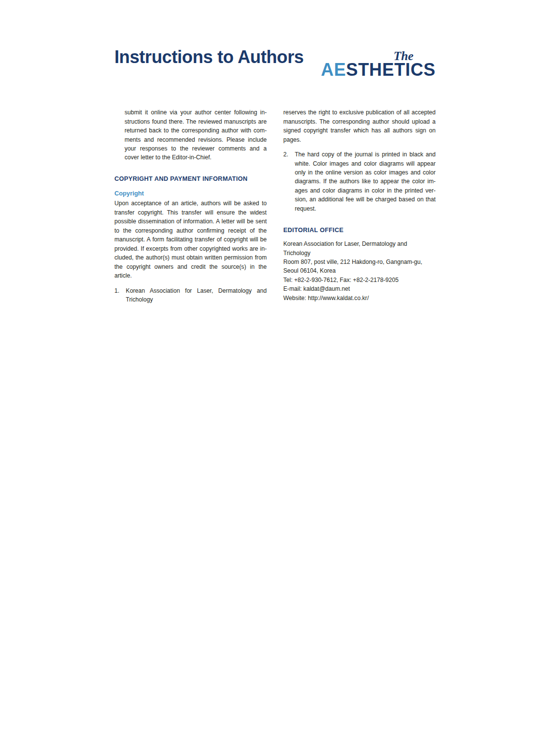Instructions to Authors
The AESTHETICS
submit it online via your author center following instructions found there. The reviewed manuscripts are returned back to the corresponding author with comments and recommended revisions. Please include your responses to the reviewer comments and a cover letter to the Editor-in-Chief.
Copyright and Payment Information
Copyright
Upon acceptance of an article, authors will be asked to transfer copyright. This transfer will ensure the widest possible dissemination of information. A letter will be sent to the corresponding author confirming receipt of the manuscript. A form facilitating transfer of copyright will be provided. If excerpts from other copyrighted works are included, the author(s) must obtain written permission from the copyright owners and credit the source(s) in the article.
1. Korean Association for Laser, Dermatology and Trichology
reserves the right to exclusive publication of all accepted manuscripts. The corresponding author should upload a signed copyright transfer which has all authors sign on pages.
2. The hard copy of the journal is printed in black and white. Color images and color diagrams will appear only in the online version as color images and color diagrams. If the authors like to appear the color images and color diagrams in color in the printed version, an additional fee will be charged based on that request.
Editorial Office
Korean Association for Laser, Dermatology and Trichology
Room 807, post ville, 212 Hakdong-ro, Gangnam-gu, Seoul 06104, Korea
Tel: +82-2-930-7612, Fax: +82-2-2178-9205
E-mail: kaldat@daum.net
Website: http://www.kaldat.co.kr/